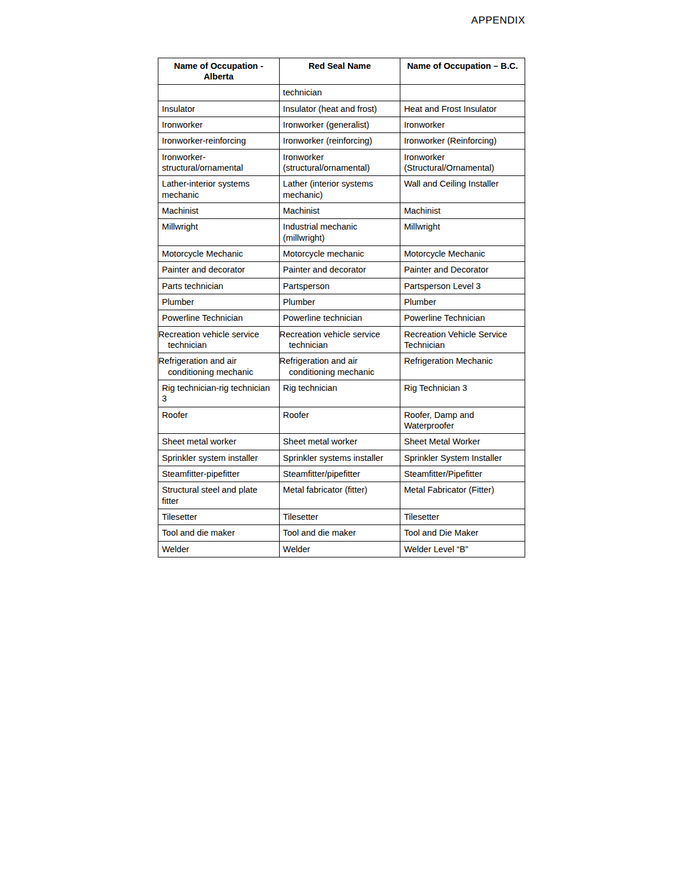APPENDIX
| Name of Occupation - Alberta | Red Seal Name | Name of Occupation – B.C. |
| --- | --- | --- |
| | technician | |
| Insulator | Insulator (heat and frost) | Heat and Frost Insulator |
| Ironworker | Ironworker (generalist) | Ironworker |
| Ironworker-reinforcing | Ironworker (reinforcing) | Ironworker (Reinforcing) |
| Ironworker-structural/ornamental | Ironworker (structural/ornamental) | Ironworker (Structural/Ornamental) |
| Lather-interior systems mechanic | Lather (interior systems mechanic) | Wall and Ceiling Installer |
| Machinist | Machinist | Machinist |
| Millwright | Industrial mechanic (millwright) | Millwright |
| Motorcycle Mechanic | Motorcycle mechanic | Motorcycle Mechanic |
| Painter and decorator | Painter and decorator | Painter and Decorator |
| Parts technician | Partsperson | Partsperson Level 3 |
| Plumber | Plumber | Plumber |
| Powerline Technician | Powerline technician | Powerline Technician |
| Recreation vehicle service technician | Recreation vehicle service technician | Recreation Vehicle Service Technician |
| Refrigeration and air conditioning mechanic | Refrigeration and air conditioning mechanic | Refrigeration Mechanic |
| Rig technician-rig technician 3 | Rig technician | Rig Technician 3 |
| Roofer | Roofer | Roofer, Damp and Waterproofer |
| Sheet metal worker | Sheet metal worker | Sheet Metal Worker |
| Sprinkler system installer | Sprinkler systems installer | Sprinkler System Installer |
| Steamfitter-pipefitter | Steamfitter/pipefitter | Steamfitter/Pipefitter |
| Structural steel and plate fitter | Metal fabricator (fitter) | Metal Fabricator (Fitter) |
| Tilesetter | Tilesetter | Tilesetter |
| Tool and die maker | Tool and die maker | Tool and Die Maker |
| Welder | Welder | Welder Level “B” |